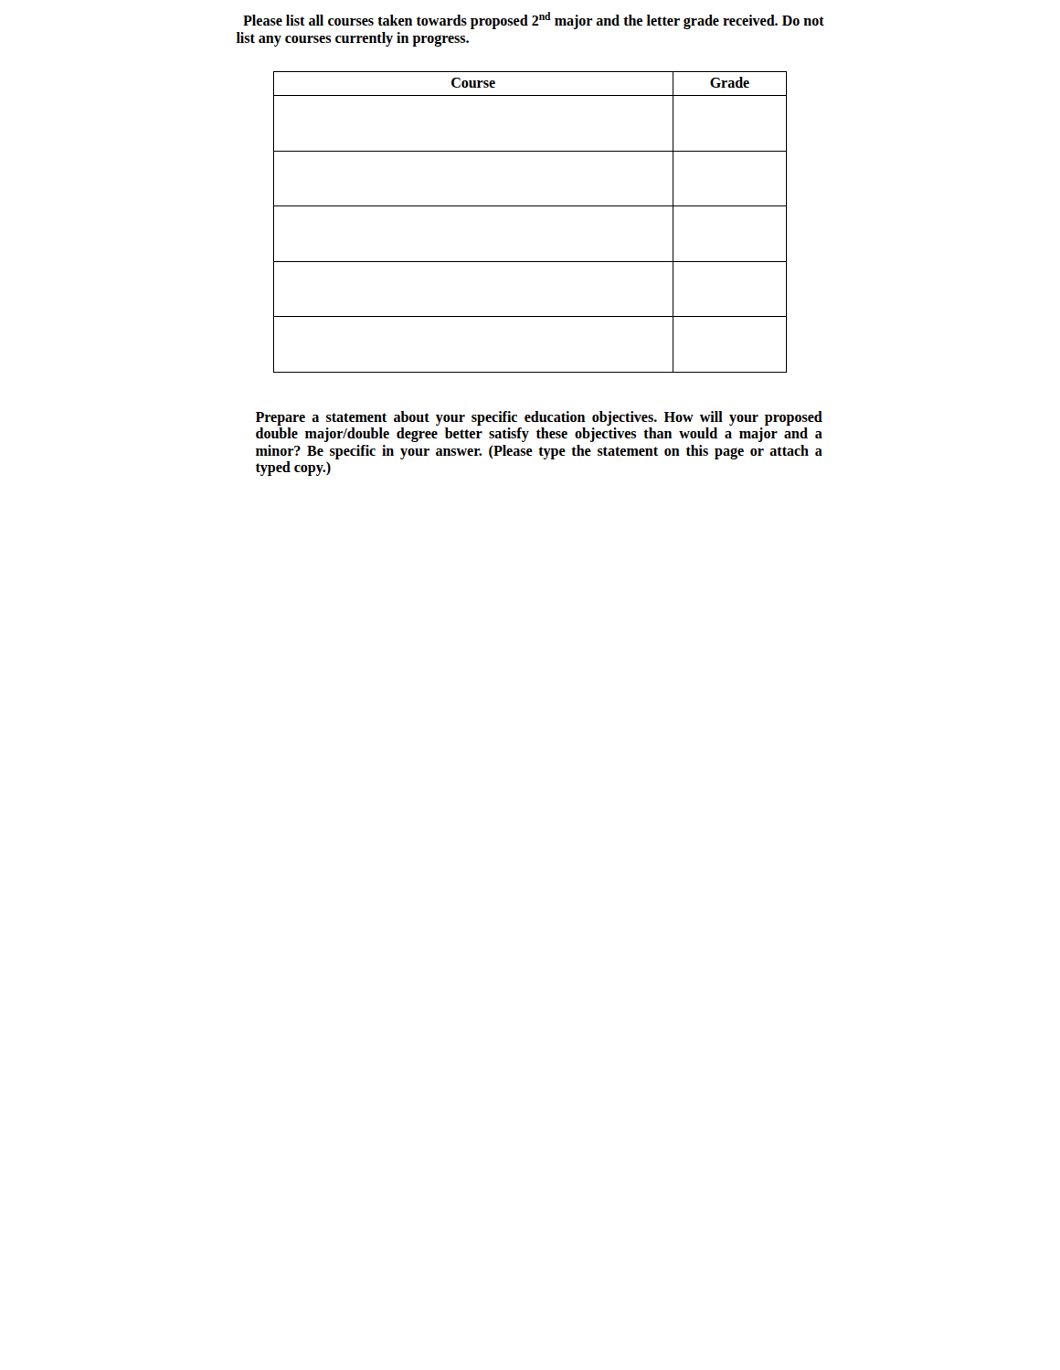Please list all courses taken towards proposed 2nd major and the letter grade received. Do not list any courses currently in progress.
| Course | Grade |
| --- | --- |
Prepare a statement about your specific education objectives. How will your proposed double major/double degree better satisfy these objectives than would a major and a minor? Be specific in your answer. (Please type the statement on this page or attach a typed copy.)